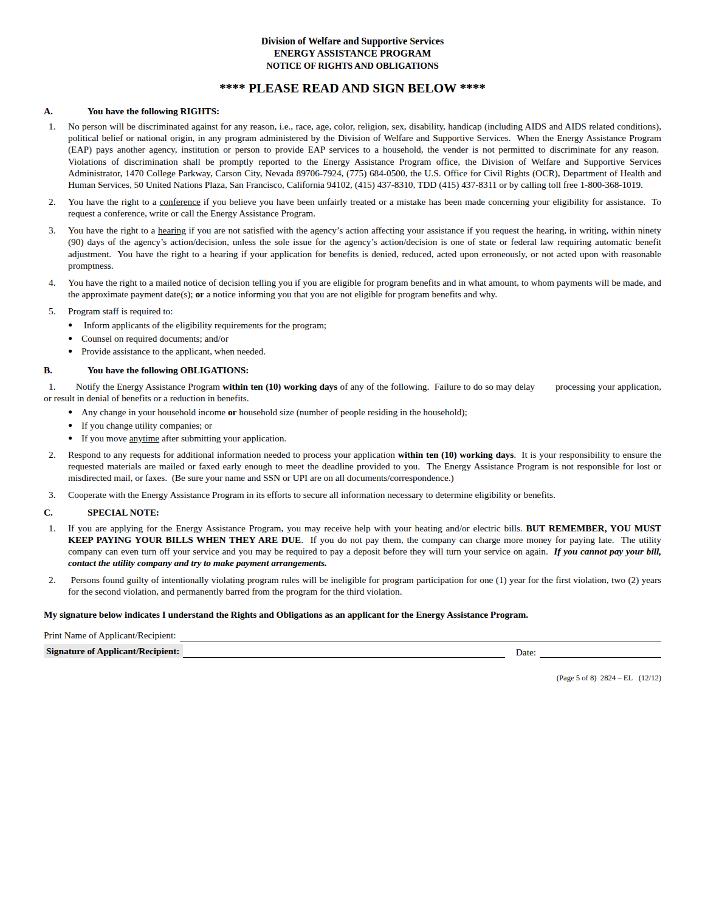Division of Welfare and Supportive Services
ENERGY ASSISTANCE PROGRAM
NOTICE OF RIGHTS AND OBLIGATIONS
**** PLEASE READ AND SIGN BELOW ****
A.
You have the following RIGHTS:
No person will be discriminated against for any reason, i.e., race, age, color, religion, sex, disability, handicap (including AIDS and AIDS related conditions), political belief or national origin, in any program administered by the Division of Welfare and Supportive Services. When the Energy Assistance Program (EAP) pays another agency, institution or person to provide EAP services to a household, the vender is not permitted to discriminate for any reason. Violations of discrimination shall be promptly reported to the Energy Assistance Program office, the Division of Welfare and Supportive Services Administrator, 1470 College Parkway, Carson City, Nevada 89706-7924, (775) 684-0500, the U.S. Office for Civil Rights (OCR), Department of Health and Human Services, 50 United Nations Plaza, San Francisco, California 94102, (415) 437-8310, TDD (415) 437-8311 or by calling toll free 1-800-368-1019.
You have the right to a conference if you believe you have been unfairly treated or a mistake has been made concerning your eligibility for assistance. To request a conference, write or call the Energy Assistance Program.
You have the right to a hearing if you are not satisfied with the agency’s action affecting your assistance if you request the hearing, in writing, within ninety (90) days of the agency’s action/decision, unless the sole issue for the agency’s action/decision is one of state or federal law requiring automatic benefit adjustment. You have the right to a hearing if your application for benefits is denied, reduced, acted upon erroneously, or not acted upon with reasonable promptness.
You have the right to a mailed notice of decision telling you if you are eligible for program benefits and in what amount, to whom payments will be made, and the approximate payment date(s); or a notice informing you that you are not eligible for program benefits and why.
Program staff is required to:
Inform applicants of the eligibility requirements for the program;
Counsel on required documents; and/or
Provide assistance to the applicant, when needed.
B.
You have the following OBLIGATIONS:
1. Notify the Energy Assistance Program within ten (10) working days of any of the following. Failure to do so may delay processing your application, or result in denial of benefits or a reduction in benefits.
Any change in your household income or household size (number of people residing in the household);
If you change utility companies; or
If you move anytime after submitting your application.
Respond to any requests for additional information needed to process your application within ten (10) working days. It is your responsibility to ensure the requested materials are mailed or faxed early enough to meet the deadline provided to you. The Energy Assistance Program is not responsible for lost or misdirected mail, or faxes. (Be sure your name and SSN or UPI are on all documents/correspondence.)
Cooperate with the Energy Assistance Program in its efforts to secure all information necessary to determine eligibility or benefits.
C.
SPECIAL NOTE:
If you are applying for the Energy Assistance Program, you may receive help with your heating and/or electric bills. BUT REMEMBER, YOU MUST KEEP PAYING YOUR BILLS WHEN THEY ARE DUE. If you do not pay them, the company can charge more money for paying late. The utility company can even turn off your service and you may be required to pay a deposit before they will turn your service on again. If you cannot pay your bill, contact the utility company and try to make payment arrangements.
Persons found guilty of intentionally violating program rules will be ineligible for program participation for one (1) year for the first violation, two (2) years for the second violation, and permanently barred from the program for the third violation.
My signature below indicates I understand the Rights and Obligations as an applicant for the Energy Assistance Program.
Print Name of Applicant/Recipient:
Signature of Applicant/Recipient:
Date:
(Page 5 of 8) 2824 – EL (12/12)